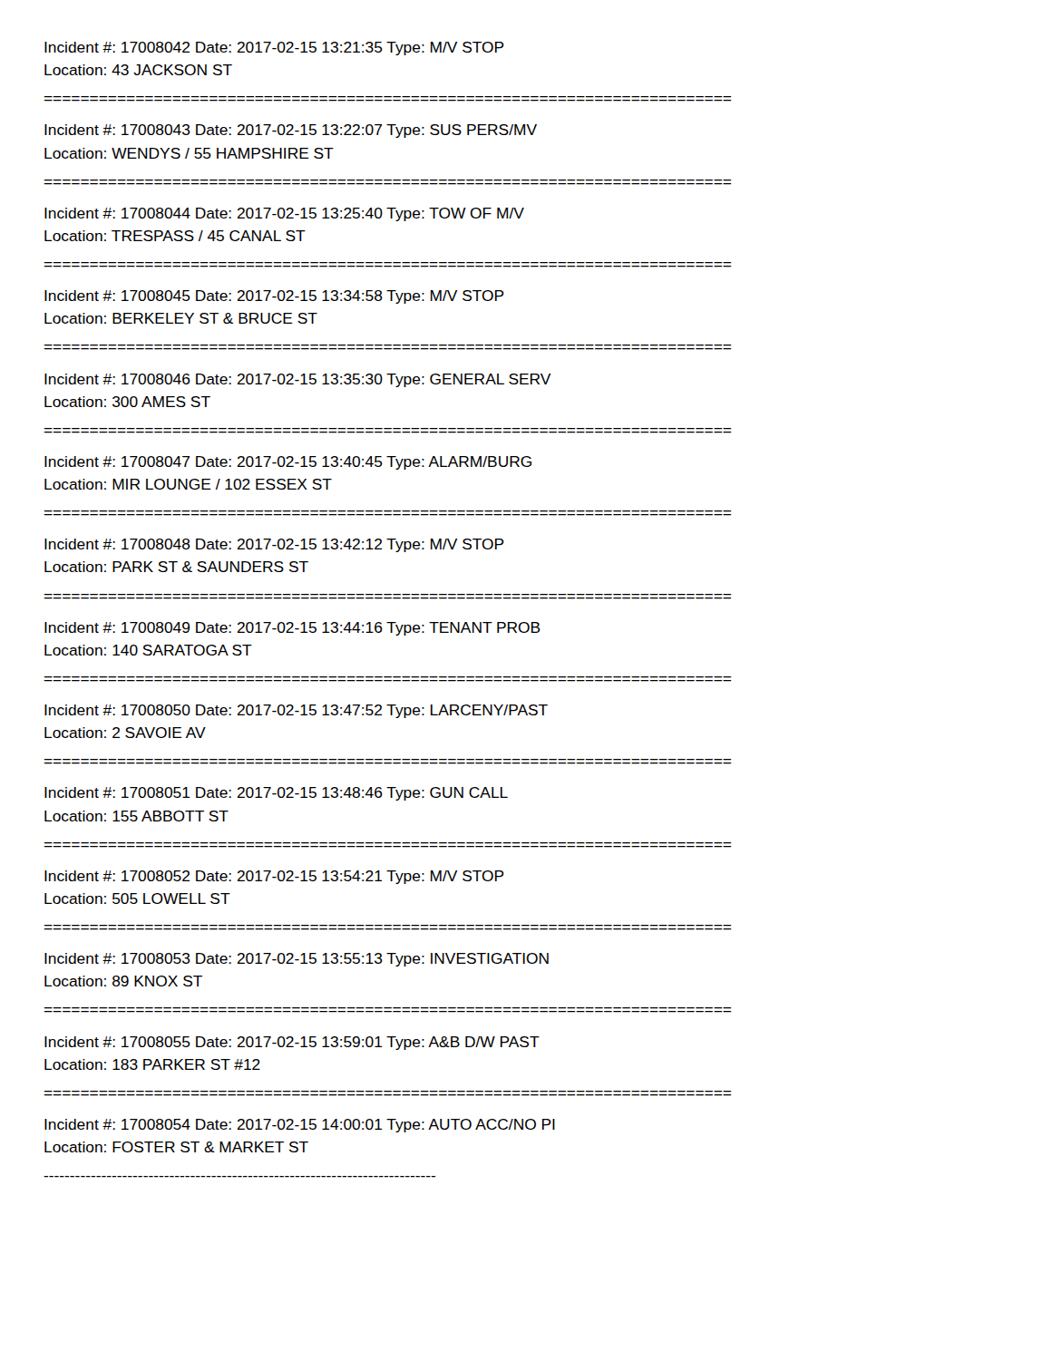Incident #: 17008042 Date: 2017-02-15 13:21:35 Type: M/V STOP
Location: 43 JACKSON ST
===========================================================================
Incident #: 17008043 Date: 2017-02-15 13:22:07 Type: SUS PERS/MV
Location: WENDYS / 55 HAMPSHIRE ST
===========================================================================
Incident #: 17008044 Date: 2017-02-15 13:25:40 Type: TOW OF M/V
Location: TRESPASS / 45 CANAL ST
===========================================================================
Incident #: 17008045 Date: 2017-02-15 13:34:58 Type: M/V STOP
Location: BERKELEY ST & BRUCE ST
===========================================================================
Incident #: 17008046 Date: 2017-02-15 13:35:30 Type: GENERAL SERV
Location: 300 AMES ST
===========================================================================
Incident #: 17008047 Date: 2017-02-15 13:40:45 Type: ALARM/BURG
Location: MIR LOUNGE / 102 ESSEX ST
===========================================================================
Incident #: 17008048 Date: 2017-02-15 13:42:12 Type: M/V STOP
Location: PARK ST & SAUNDERS ST
===========================================================================
Incident #: 17008049 Date: 2017-02-15 13:44:16 Type: TENANT PROB
Location: 140 SARATOGA ST
===========================================================================
Incident #: 17008050 Date: 2017-02-15 13:47:52 Type: LARCENY/PAST
Location: 2 SAVOIE AV
===========================================================================
Incident #: 17008051 Date: 2017-02-15 13:48:46 Type: GUN CALL
Location: 155 ABBOTT ST
===========================================================================
Incident #: 17008052 Date: 2017-02-15 13:54:21 Type: M/V STOP
Location: 505 LOWELL ST
===========================================================================
Incident #: 17008053 Date: 2017-02-15 13:55:13 Type: INVESTIGATION
Location: 89 KNOX ST
===========================================================================
Incident #: 17008055 Date: 2017-02-15 13:59:01 Type: A&B D/W PAST
Location: 183 PARKER ST #12
===========================================================================
Incident #: 17008054 Date: 2017-02-15 14:00:01 Type: AUTO ACC/NO PI
Location: FOSTER ST & MARKET ST
---------------------------------------------------------------------------